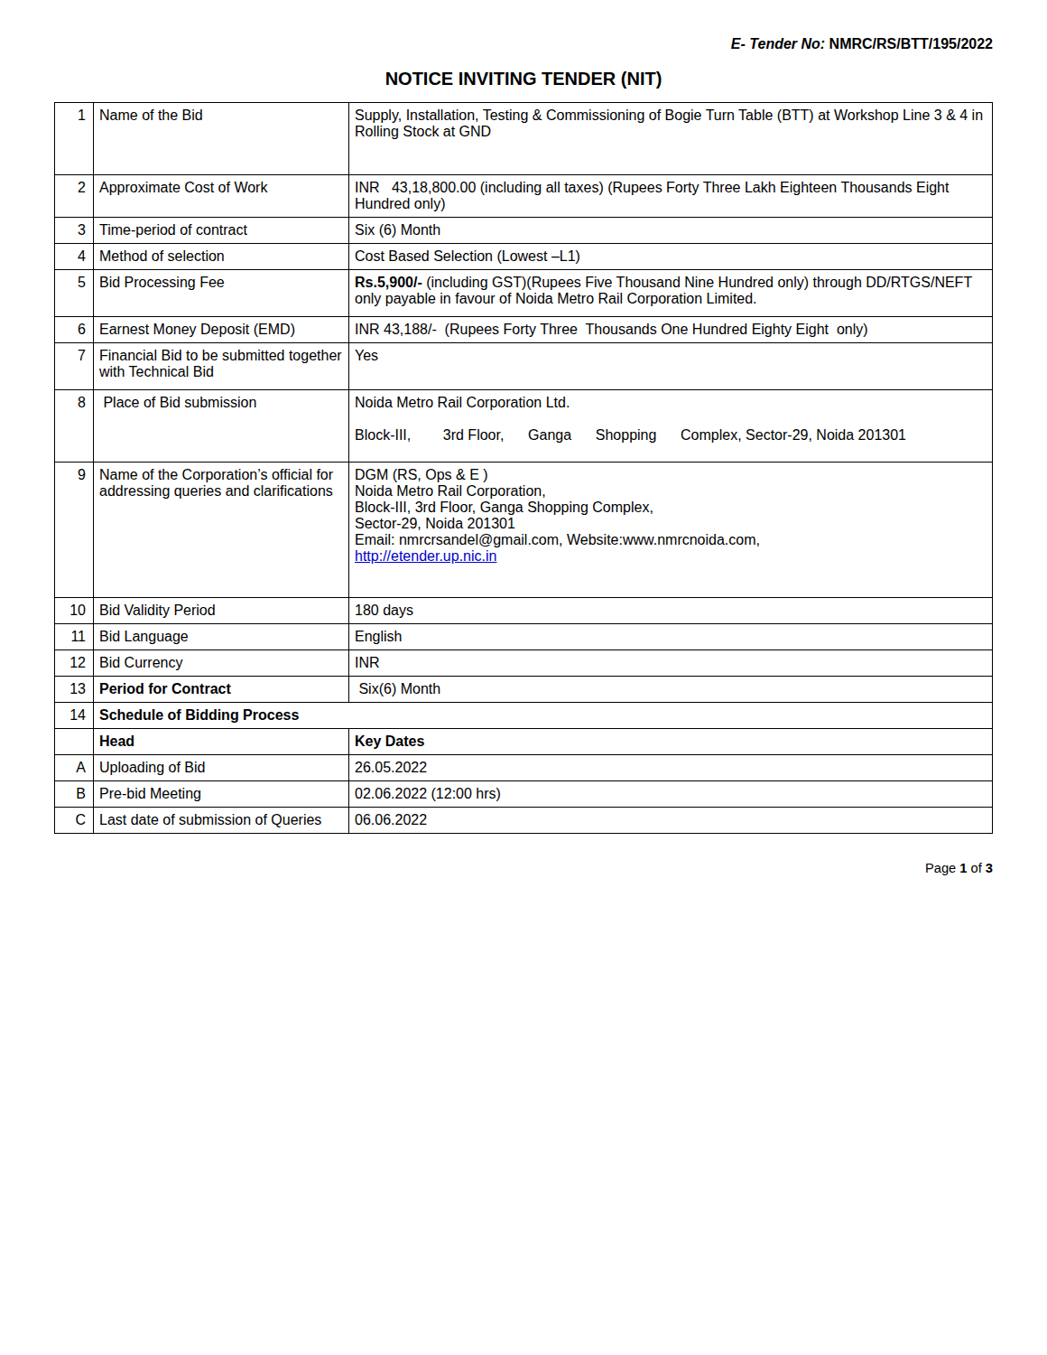E- Tender No: NMRC/RS/BTT/195/2022
NOTICE INVITING TENDER (NIT)
| 1 | Name of the Bid | Supply, Installation, Testing & Commissioning of Bogie Turn Table (BTT) at Workshop Line 3 & 4 in Rolling Stock at GND |
| 2 | Approximate Cost of Work | INR 43,18,800.00 (including all taxes) (Rupees Forty Three Lakh Eighteen Thousands Eight Hundred only) |
| 3 | Time-period of contract | Six (6) Month |
| 4 | Method of selection | Cost Based Selection (Lowest –L1) |
| 5 | Bid Processing Fee | Rs.5,900/- (including GST)(Rupees Five Thousand Nine Hundred only) through DD/RTGS/NEFT only payable in favour of Noida Metro Rail Corporation Limited. |
| 6 | Earnest Money Deposit (EMD) | INR 43,188/- (Rupees Forty Three Thousands One Hundred Eighty Eight only) |
| 7 | Financial Bid to be submitted together with Technical Bid | Yes |
| 8 | Place of Bid submission | Noida Metro Rail Corporation Ltd. Block-III, 3rd Floor, Ganga Shopping Complex, Sector-29, Noida 201301 |
| 9 | Name of the Corporation’s official for addressing queries and clarifications | DGM (RS, Ops & E ) Noida Metro Rail Corporation, Block-III, 3rd Floor, Ganga Shopping Complex, Sector-29, Noida 201301 Email: nmrcrsandel@gmail.com, Website:www.nmrcnoida.com, http://etender.up.nic.in |
| 10 | Bid Validity Period | 180 days |
| 11 | Bid Language | English |
| 12 | Bid Currency | INR |
| 13 | Period for Contract | Six(6) Month |
| 14 | Schedule of Bidding Process |
| | Head | Key Dates |
| A | Uploading of Bid | 26.05.2022 |
| B | Pre-bid Meeting | 02.06.2022 (12:00 hrs) |
| C | Last date of submission of Queries | 06.06.2022 |
Page 1 of 3